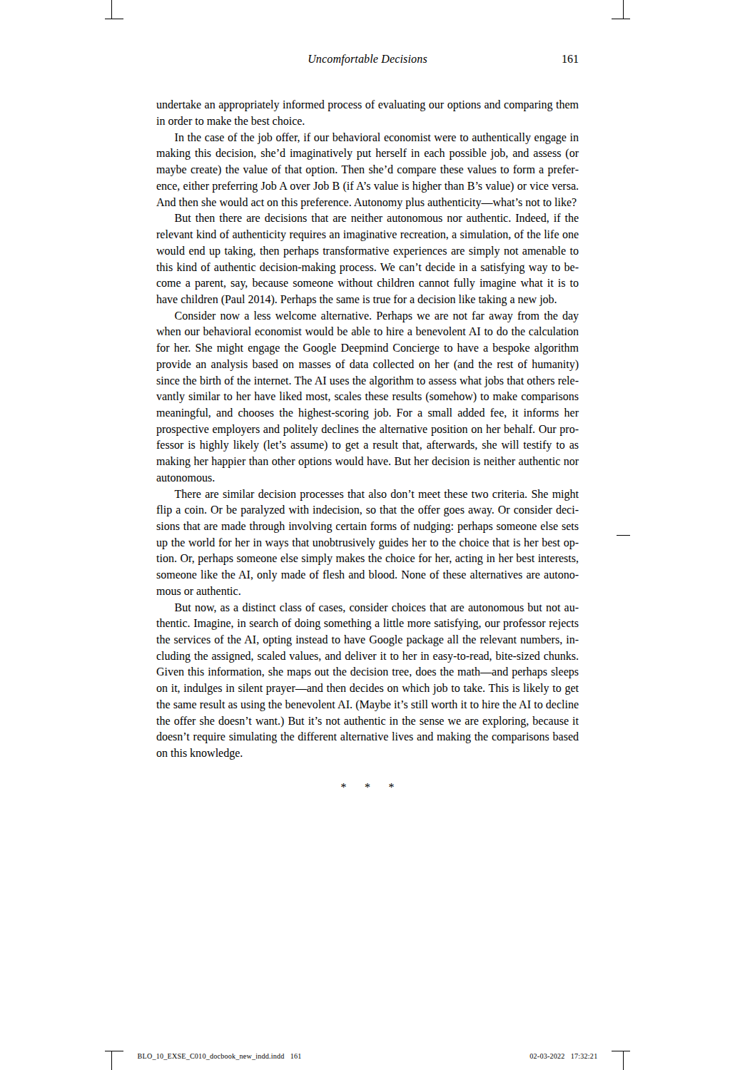Uncomfortable Decisions 161
undertake an appropriately informed process of evaluating our options and comparing them in order to make the best choice.
In the case of the job offer, if our behavioral economist were to authentically engage in making this decision, she’d imaginatively put herself in each possible job, and assess (or maybe create) the value of that option. Then she’d compare these values to form a preference, either preferring Job A over Job B (if A’s value is higher than B’s value) or vice versa. And then she would act on this preference. Autonomy plus authenticity—what’s not to like?
But then there are decisions that are neither autonomous nor authentic. Indeed, if the relevant kind of authenticity requires an imaginative recreation, a simulation, of the life one would end up taking, then perhaps transformative experiences are simply not amenable to this kind of authentic decision-making process. We can’t decide in a satisfying way to become a parent, say, because someone without children cannot fully imagine what it is to have children (Paul 2014). Perhaps the same is true for a decision like taking a new job.
Consider now a less welcome alternative. Perhaps we are not far away from the day when our behavioral economist would be able to hire a benevolent AI to do the calculation for her. She might engage the Google Deepmind Concierge to have a bespoke algorithm provide an analysis based on masses of data collected on her (and the rest of humanity) since the birth of the internet. The AI uses the algorithm to assess what jobs that others relevantly similar to her have liked most, scales these results (somehow) to make comparisons meaningful, and chooses the highest-scoring job. For a small added fee, it informs her prospective employers and politely declines the alternative position on her behalf. Our professor is highly likely (let’s assume) to get a result that, afterwards, she will testify to as making her happier than other options would have. But her decision is neither authentic nor autonomous.
There are similar decision processes that also don’t meet these two criteria. She might flip a coin. Or be paralyzed with indecision, so that the offer goes away. Or consider decisions that are made through involving certain forms of nudging: perhaps someone else sets up the world for her in ways that unobtrusively guides her to the choice that is her best option. Or, perhaps someone else simply makes the choice for her, acting in her best interests, someone like the AI, only made of flesh and blood. None of these alternatives are autonomous or authentic.
But now, as a distinct class of cases, consider choices that are autonomous but not authentic. Imagine, in search of doing something a little more satisfying, our professor rejects the services of the AI, opting instead to have Google package all the relevant numbers, including the assigned, scaled values, and deliver it to her in easy-to-read, bite-sized chunks. Given this information, she maps out the decision tree, does the math—and perhaps sleeps on it, indulges in silent prayer—and then decides on which job to take. This is likely to get the same result as using the benevolent AI. (Maybe it’s still worth it to hire the AI to decline the offer she doesn’t want.) But it’s not authentic in the sense we are exploring, because it doesn’t require simulating the different alternative lives and making the comparisons based on this knowledge.
***
BLO_10_EXSE_C010_docbook_new_indd.indd 161 02-03-2022 17:32:21